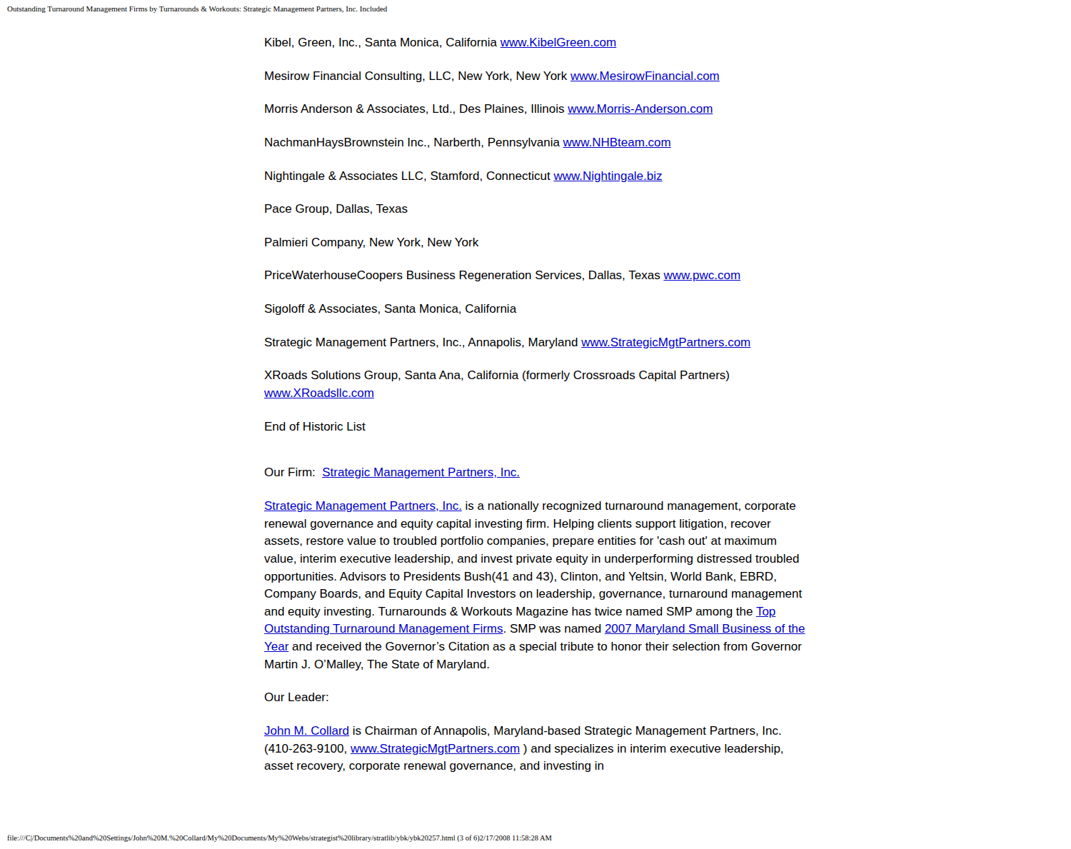Outstanding Turnaround Management Firms by Turnarounds & Workouts: Strategic Management Partners, Inc. Included
Kibel, Green, Inc., Santa Monica, California www.KibelGreen.com
Mesirow Financial Consulting, LLC, New York, New York www.MesirowFinancial.com
Morris Anderson & Associates, Ltd., Des Plaines, Illinois www.Morris-Anderson.com
NachmanHaysBrownstein Inc., Narberth, Pennsylvania www.NHBteam.com
Nightingale & Associates LLC, Stamford, Connecticut www.Nightingale.biz
Pace Group, Dallas, Texas
Palmieri Company, New York, New York
PriceWaterhouseCoopers Business Regeneration Services, Dallas, Texas www.pwc.com
Sigoloff & Associates, Santa Monica, California
Strategic Management Partners, Inc., Annapolis, Maryland www.StrategicMgtPartners.com
XRoads Solutions Group, Santa Ana, California (formerly Crossroads Capital Partners) www.XRoadsllc.com
End of Historic List
Our Firm: Strategic Management Partners, Inc.
Strategic Management Partners, Inc. is a nationally recognized turnaround management, corporate renewal governance and equity capital investing firm. Helping clients support litigation, recover assets, restore value to troubled portfolio companies, prepare entities for 'cash out' at maximum value, interim executive leadership, and invest private equity in underperforming distressed troubled opportunities. Advisors to Presidents Bush(41 and 43), Clinton, and Yeltsin, World Bank, EBRD, Company Boards, and Equity Capital Investors on leadership, governance, turnaround management and equity investing. Turnarounds & Workouts Magazine has twice named SMP among the Top Outstanding Turnaround Management Firms. SMP was named 2007 Maryland Small Business of the Year and received the Governor’s Citation as a special tribute to honor their selection from Governor Martin J. O’Malley, The State of Maryland.
Our Leader:
John M. Collard is Chairman of Annapolis, Maryland-based Strategic Management Partners, Inc. (410-263-9100, www.StrategicMgtPartners.com ) and specializes in interim executive leadership, asset recovery, corporate renewal governance, and investing in
file:///C|/Documents%20and%20Settings/John%20M.%20Collard/My%20Documents/My%20Webs/strategist%20library/stratlib/ybk/ybk20257.html (3 of 6)2/17/2008 11:58:28 AM